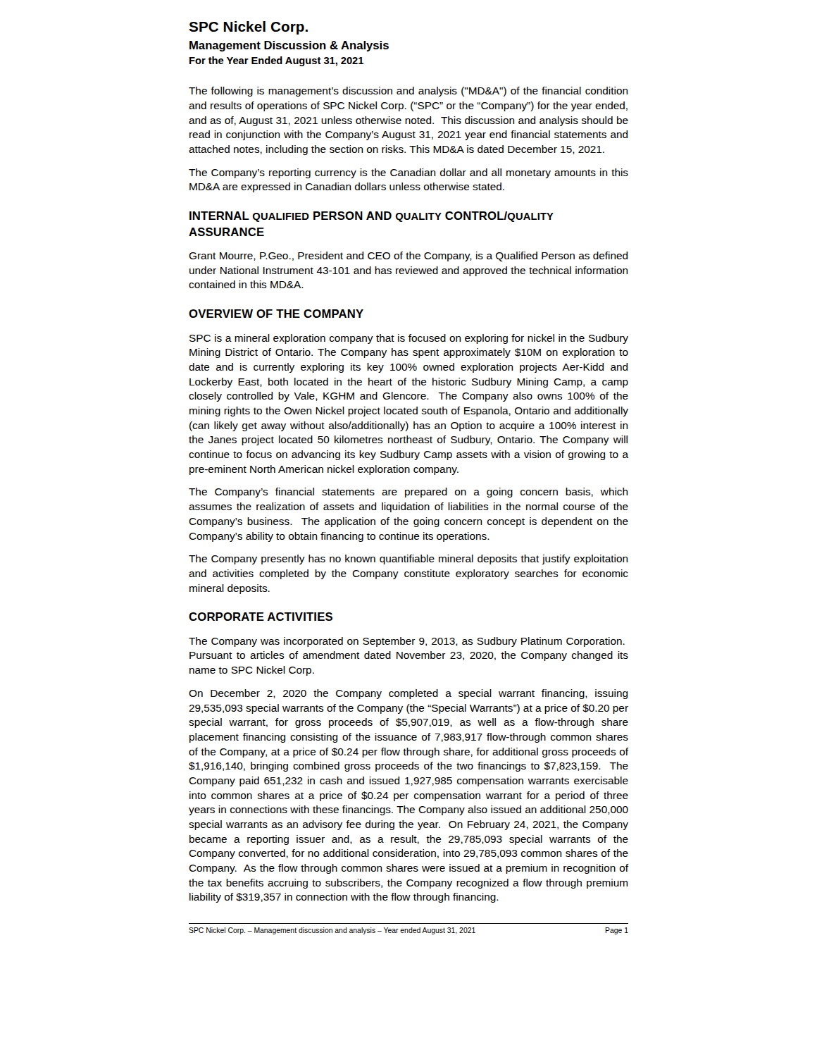SPC Nickel Corp.
Management Discussion & Analysis
For the Year Ended August 31, 2021
The following is management’s discussion and analysis ("MD&A") of the financial condition and results of operations of SPC Nickel Corp. (“SPC” or the “Company”) for the year ended, and as of, August 31, 2021 unless otherwise noted. This discussion and analysis should be read in conjunction with the Company’s August 31, 2021 year end financial statements and attached notes, including the section on risks. This MD&A is dated December 15, 2021.
The Company’s reporting currency is the Canadian dollar and all monetary amounts in this MD&A are expressed in Canadian dollars unless otherwise stated.
Internal QUALIFIED Person and QUALITY Control/QUALITY Assurance
Grant Mourre, P.Geo., President and CEO of the Company, is a Qualified Person as defined under National Instrument 43-101 and has reviewed and approved the technical information contained in this MD&A.
Overview of the Company
SPC is a mineral exploration company that is focused on exploring for nickel in the Sudbury Mining District of Ontario. The Company has spent approximately $10M on exploration to date and is currently exploring its key 100% owned exploration projects Aer-Kidd and Lockerby East, both located in the heart of the historic Sudbury Mining Camp, a camp closely controlled by Vale, KGHM and Glencore. The Company also owns 100% of the mining rights to the Owen Nickel project located south of Espanola, Ontario and additionally (can likely get away without also/additionally) has an Option to acquire a 100% interest in the Janes project located 50 kilometres northeast of Sudbury, Ontario. The Company will continue to focus on advancing its key Sudbury Camp assets with a vision of growing to a pre-eminent North American nickel exploration company.
The Company’s financial statements are prepared on a going concern basis, which assumes the realization of assets and liquidation of liabilities in the normal course of the Company’s business. The application of the going concern concept is dependent on the Company’s ability to obtain financing to continue its operations.
The Company presently has no known quantifiable mineral deposits that justify exploitation and activities completed by the Company constitute exploratory searches for economic mineral deposits.
Corporate Activities
The Company was incorporated on September 9, 2013, as Sudbury Platinum Corporation. Pursuant to articles of amendment dated November 23, 2020, the Company changed its name to SPC Nickel Corp.
On December 2, 2020 the Company completed a special warrant financing, issuing 29,535,093 special warrants of the Company (the “Special Warrants”) at a price of $0.20 per special warrant, for gross proceeds of $5,907,019, as well as a flow-through share placement financing consisting of the issuance of 7,983,917 flow-through common shares of the Company, at a price of $0.24 per flow through share, for additional gross proceeds of $1,916,140, bringing combined gross proceeds of the two financings to $7,823,159. The Company paid 651,232 in cash and issued 1,927,985 compensation warrants exercisable into common shares at a price of $0.24 per compensation warrant for a period of three years in connections with these financings. The Company also issued an additional 250,000 special warrants as an advisory fee during the year. On February 24, 2021, the Company became a reporting issuer and, as a result, the 29,785,093 special warrants of the Company converted, for no additional consideration, into 29,785,093 common shares of the Company. As the flow through common shares were issued at a premium in recognition of the tax benefits accruing to subscribers, the Company recognized a flow through premium liability of $319,357 in connection with the flow through financing.
SPC Nickel Corp. – Management discussion and analysis – Year ended August 31, 2021 Page 1